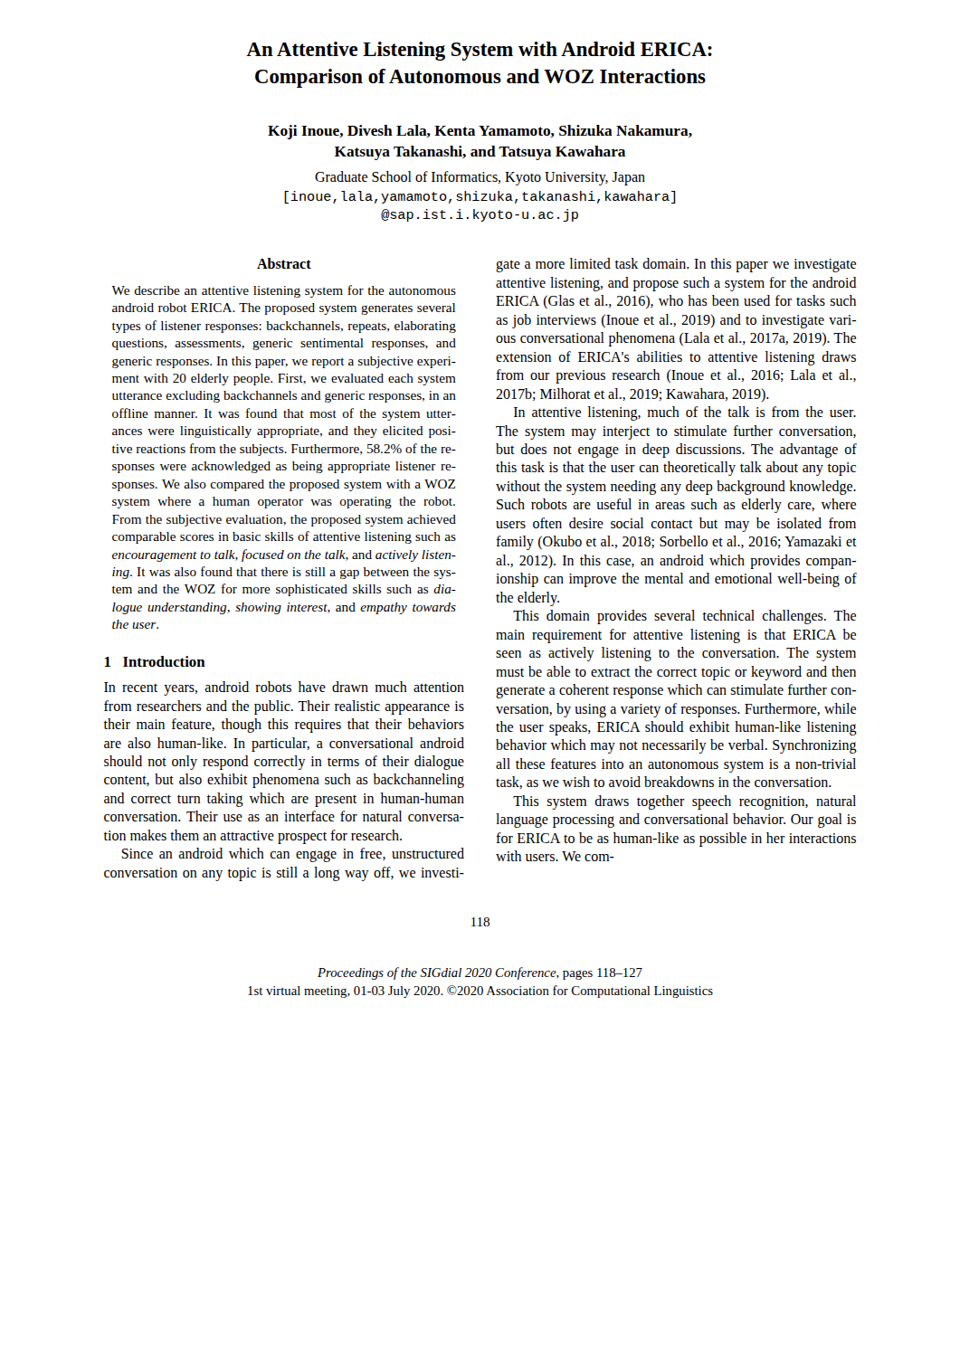An Attentive Listening System with Android ERICA:
Comparison of Autonomous and WOZ Interactions
Koji Inoue, Divesh Lala, Kenta Yamamoto, Shizuka Nakamura,
Katsuya Takanashi, and Tatsuya Kawahara
Graduate School of Informatics, Kyoto University, Japan
[inoue,lala,yamamoto,shizuka,takanashi,kawahara]
@sap.ist.i.kyoto-u.ac.jp
Abstract
We describe an attentive listening system for the autonomous android robot ERICA. The proposed system generates several types of listener responses: backchannels, repeats, elaborating questions, assessments, generic sentimental responses, and generic responses. In this paper, we report a subjective experiment with 20 elderly people. First, we evaluated each system utterance excluding backchannels and generic responses, in an offline manner. It was found that most of the system utterances were linguistically appropriate, and they elicited positive reactions from the subjects. Furthermore, 58.2% of the responses were acknowledged as being appropriate listener responses. We also compared the proposed system with a WOZ system where a human operator was operating the robot. From the subjective evaluation, the proposed system achieved comparable scores in basic skills of attentive listening such as encouragement to talk, focused on the talk, and actively listening. It was also found that there is still a gap between the system and the WOZ for more sophisticated skills such as dialogue understanding, showing interest, and empathy towards the user.
1 Introduction
In recent years, android robots have drawn much attention from researchers and the public. Their realistic appearance is their main feature, though this requires that their behaviors are also human-like. In particular, a conversational android should not only respond correctly in terms of their dialogue content, but also exhibit phenomena such as backchanneling and correct turn taking which are present in human-human conversation. Their use as an interface for natural conversation makes them an attractive prospect for research.
Since an android which can engage in free, unstructured conversation on any topic is still a long way off, we investigate a more limited task domain. In this paper we investigate attentive listening, and propose such a system for the android ERICA (Glas et al., 2016), who has been used for tasks such as job interviews (Inoue et al., 2019) and to investigate various conversational phenomena (Lala et al., 2017a, 2019). The extension of ERICA's abilities to attentive listening draws from our previous research (Inoue et al., 2016; Lala et al., 2017b; Milhorat et al., 2019; Kawahara, 2019).
In attentive listening, much of the talk is from the user. The system may interject to stimulate further conversation, but does not engage in deep discussions. The advantage of this task is that the user can theoretically talk about any topic without the system needing any deep background knowledge. Such robots are useful in areas such as elderly care, where users often desire social contact but may be isolated from family (Okubo et al., 2018; Sorbello et al., 2016; Yamazaki et al., 2012). In this case, an android which provides companionship can improve the mental and emotional well-being of the elderly.
This domain provides several technical challenges. The main requirement for attentive listening is that ERICA be seen as actively listening to the conversation. The system must be able to extract the correct topic or keyword and then generate a coherent response which can stimulate further conversation, by using a variety of responses. Furthermore, while the user speaks, ERICA should exhibit human-like listening behavior which may not necessarily be verbal. Synchronizing all these features into an autonomous system is a non-trivial task, as we wish to avoid breakdowns in the conversation.
This system draws together speech recognition, natural language processing and conversational behavior. Our goal is for ERICA to be as human-like as possible in her interactions with users. We com-
118
Proceedings of the SIGdial 2020 Conference, pages 118–127
1st virtual meeting, 01-03 July 2020. ©2020 Association for Computational Linguistics